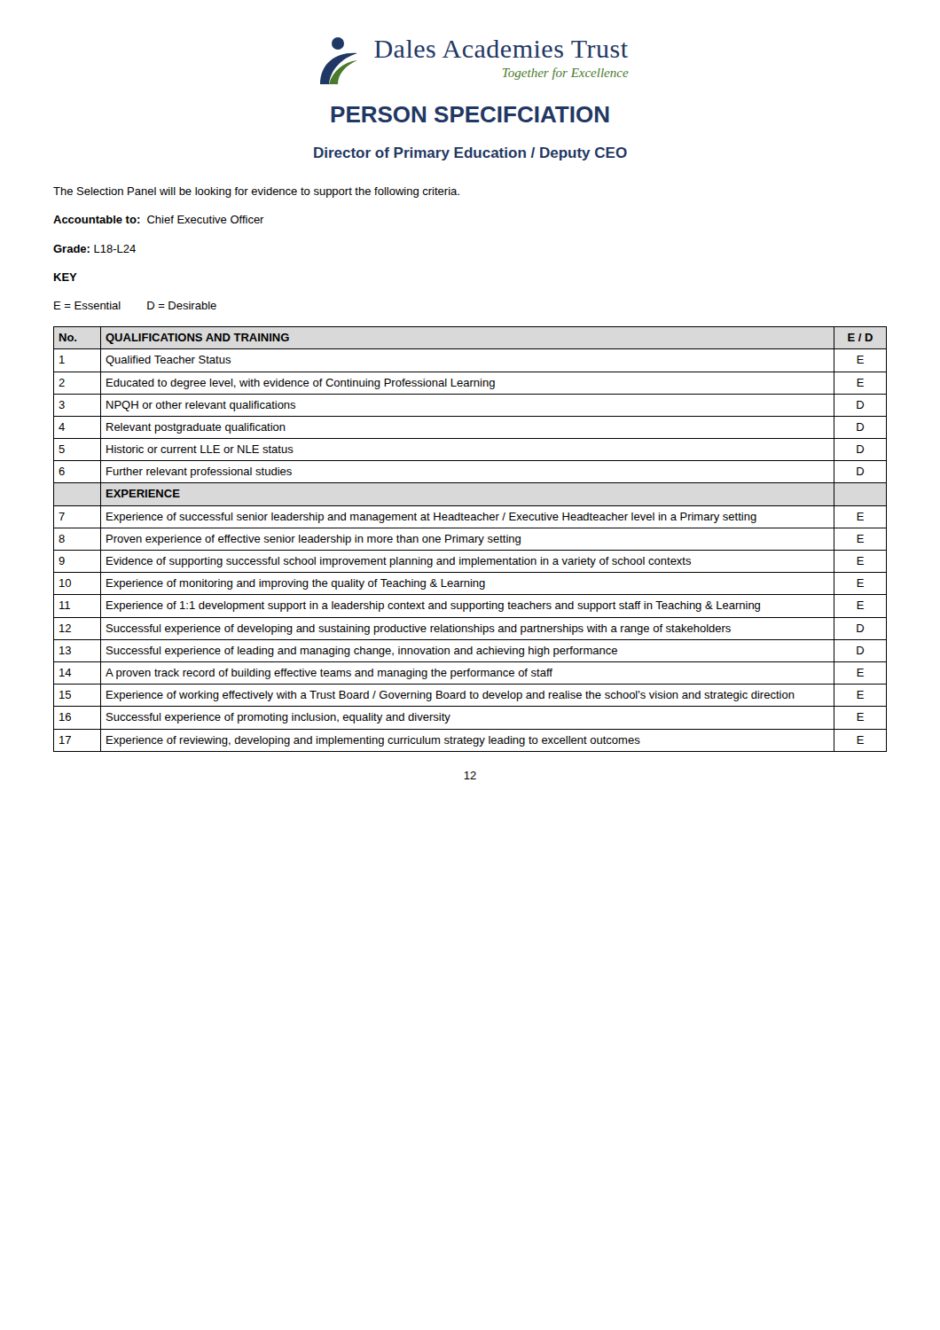Dales Academies Trust
Together for Excellence
PERSON SPECIFCIATION
Director of Primary Education / Deputy CEO
The Selection Panel will be looking for evidence to support the following criteria.
Accountable to: Chief Executive Officer
Grade: L18-L24
KEY
E = Essential D = Desirable
| No. | QUALIFICATIONS AND TRAINING | E / D |
| --- | --- | --- |
| 1 | Qualified Teacher Status | E |
| 2 | Educated to degree level, with evidence of Continuing Professional Learning | E |
| 3 | NPQH or other relevant qualifications | D |
| 4 | Relevant postgraduate qualification | D |
| 5 | Historic or current LLE or NLE status | D |
| 6 | Further relevant professional studies | D |
| | EXPERIENCE | |
| 7 | Experience of successful senior leadership and management at Headteacher / Executive Headteacher level in a Primary setting | E |
| 8 | Proven experience of effective senior leadership in more than one Primary setting | E |
| 9 | Evidence of supporting successful school improvement planning and implementation in a variety of school contexts | E |
| 10 | Experience of monitoring and improving the quality of Teaching & Learning | E |
| 11 | Experience of 1:1 development support in a leadership context and supporting teachers and support staff in Teaching & Learning | E |
| 12 | Successful experience of developing and sustaining productive relationships and partnerships with a range of stakeholders | D |
| 13 | Successful experience of leading and managing change, innovation and achieving high performance | D |
| 14 | A proven track record of building effective teams and managing the performance of staff | E |
| 15 | Experience of working effectively with a Trust Board / Governing Board to develop and realise the school's vision and strategic direction | E |
| 16 | Successful experience of promoting inclusion, equality and diversity | E |
| 17 | Experience of reviewing, developing and implementing curriculum strategy leading to excellent outcomes | E |
12